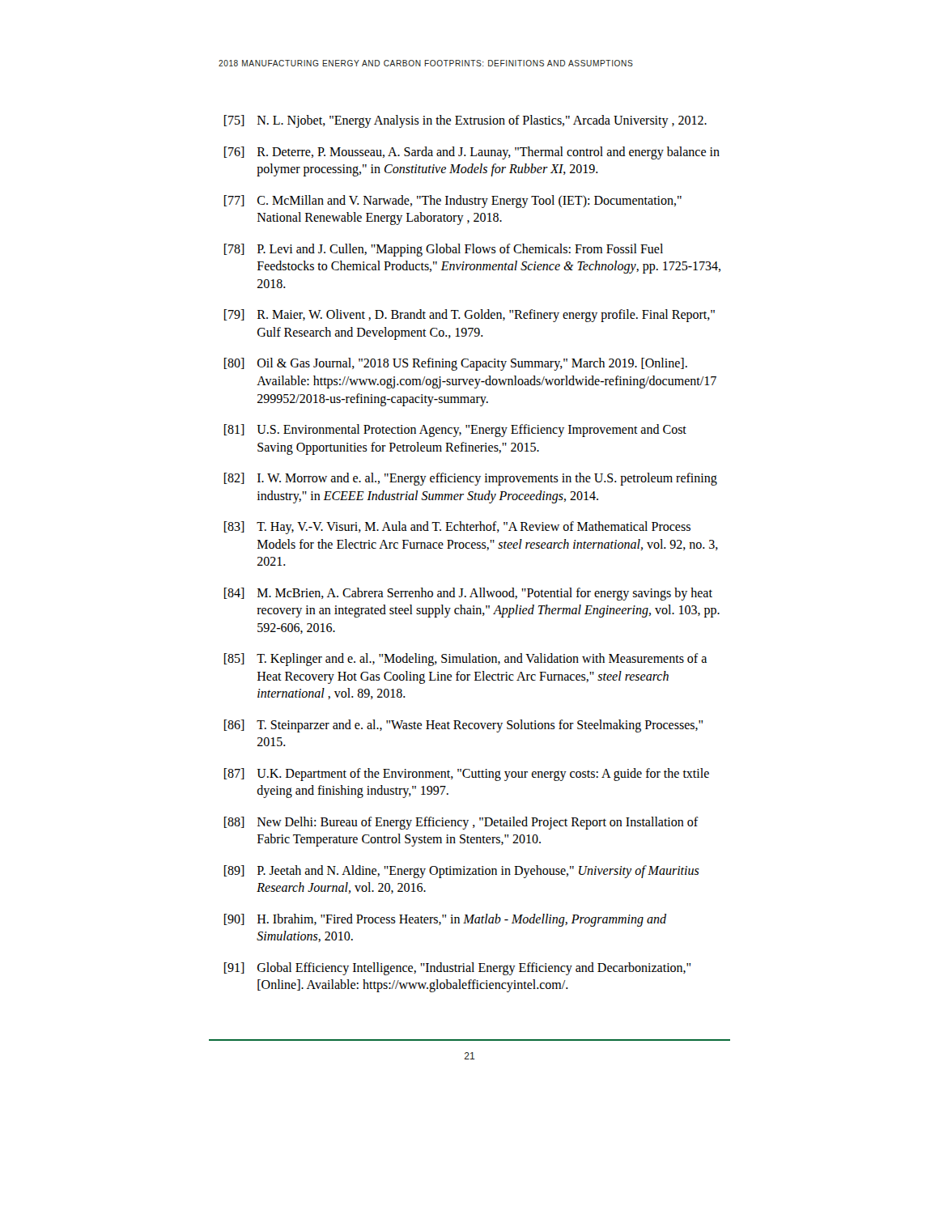2018 Manufacturing Energy and Carbon Footprints: Definitions and Assumptions
[75] N. L. Njobet, "Energy Analysis in the Extrusion of Plastics," Arcada University , 2012.
[76] R. Deterre, P. Mousseau, A. Sarda and J. Launay, "Thermal control and energy balance in polymer processing," in Constitutive Models for Rubber XI, 2019.
[77] C. McMillan and V. Narwade, "The Industry Energy Tool (IET): Documentation," National Renewable Energy Laboratory , 2018.
[78] P. Levi and J. Cullen, "Mapping Global Flows of Chemicals: From Fossil Fuel Feedstocks to Chemical Products," Environmental Science & Technology, pp. 1725-1734, 2018.
[79] R. Maier, W. Olivent , D. Brandt and T. Golden, "Refinery energy profile. Final Report," Gulf Research and Development Co., 1979.
[80] Oil & Gas Journal, "2018 US Refining Capacity Summary," March 2019. [Online]. Available: https://www.ogj.com/ogj-survey-downloads/worldwide-refining/document/17299952/2018-us-refining-capacity-summary.
[81] U.S. Environmental Protection Agency, "Energy Efficiency Improvement and Cost Saving Opportunities for Petroleum Refineries," 2015.
[82] I. W. Morrow and e. al., "Energy efficiency improvements in the U.S. petroleum refining industry," in ECEEE Industrial Summer Study Proceedings, 2014.
[83] T. Hay, V.-V. Visuri, M. Aula and T. Echterhof, "A Review of Mathematical Process Models for the Electric Arc Furnace Process," steel research international, vol. 92, no. 3, 2021.
[84] M. McBrien, A. Cabrera Serrenho and J. Allwood, "Potential for energy savings by heat recovery in an integrated steel supply chain," Applied Thermal Engineering, vol. 103, pp. 592-606, 2016.
[85] T. Keplinger and e. al., "Modeling, Simulation, and Validation with Measurements of a Heat Recovery Hot Gas Cooling Line for Electric Arc Furnaces," steel research international , vol. 89, 2018.
[86] T. Steinparzer and e. al., "Waste Heat Recovery Solutions for Steelmaking Processes," 2015.
[87] U.K. Department of the Environment, "Cutting your energy costs: A guide for the txtile dyeing and finishing industry," 1997.
[88] New Delhi: Bureau of Energy Efficiency , "Detailed Project Report on Installation of Fabric Temperature Control System in Stenters," 2010.
[89] P. Jeetah and N. Aldine, "Energy Optimization in Dyehouse," University of Mauritius Research Journal, vol. 20, 2016.
[90] H. Ibrahim, "Fired Process Heaters," in Matlab - Modelling, Programming and Simulations, 2010.
[91] Global Efficiency Intelligence, "Industrial Energy Efficiency and Decarbonization," [Online]. Available: https://www.globalefficiencyintel.com/.
21